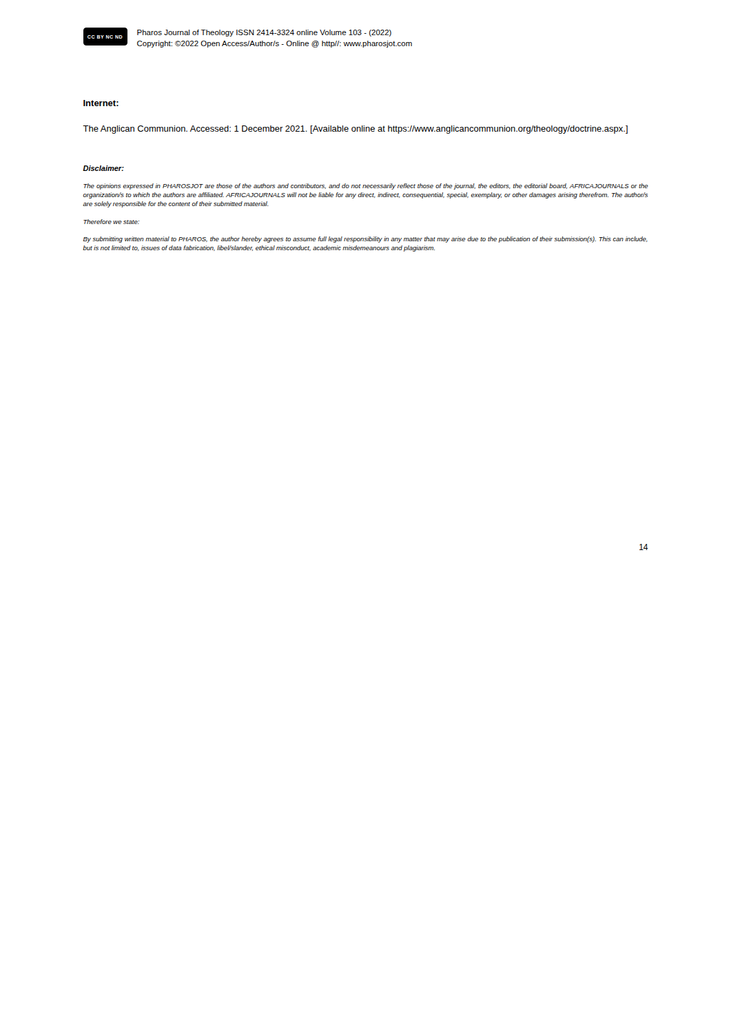CC BY NC ND
Pharos Journal of Theology ISSN 2414-3324 online Volume 103 - (2022)
Copyright: ©2022 Open Access/Author/s - Online @ http//: www.pharosjot.com
Internet:
The Anglican Communion. Accessed: 1 December 2021. [Available online at https://www.anglicancommunion.org/theology/doctrine.aspx.]
Disclaimer:
The opinions expressed in PHAROSJOT are those of the authors and contributors, and do not necessarily reflect those of the journal, the editors, the editorial board, AFRICAJOURNALS or the organization/s to which the authors are affiliated. AFRICAJOURNALS will not be liable for any direct, indirect, consequential, special, exemplary, or other damages arising therefrom. The author/s are solely responsible for the content of their submitted material.
Therefore we state:
By submitting written material to PHAROS, the author hereby agrees to assume full legal responsibility in any matter that may arise due to the publication of their submission(s). This can include, but is not limited to, issues of data fabrication, libel/slander, ethical misconduct, academic misdemeanours and plagiarism.
14